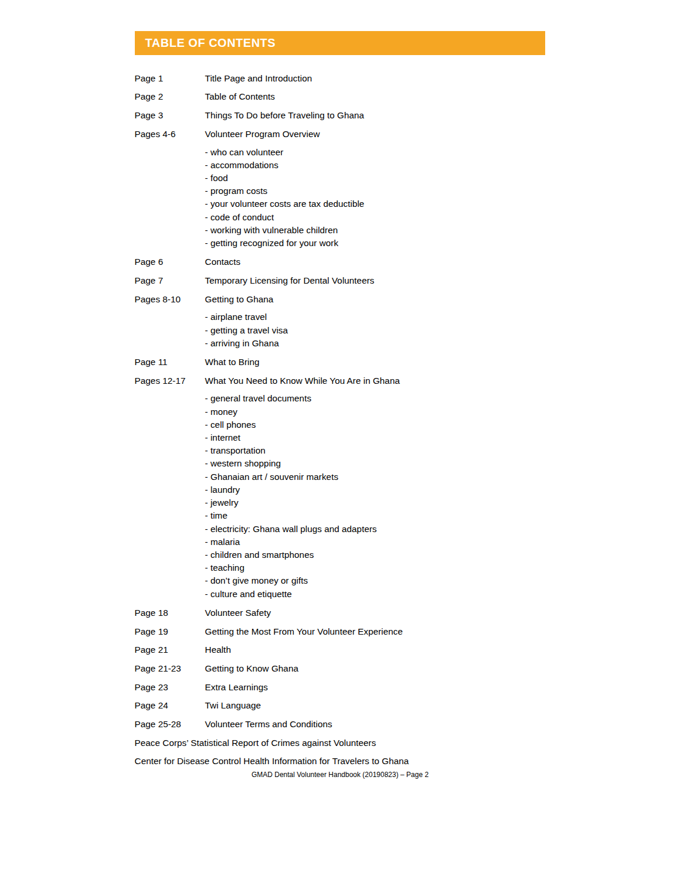TABLE OF CONTENTS
| Page 1 | Title Page and Introduction |
| Page 2 | Table of Contents |
| Page 3 | Things To Do before Traveling to Ghana |
| Pages 4-6 | Volunteer Program Overview - who can volunteer - accommodations - food - program costs - your volunteer costs are tax deductible - code of conduct - working with vulnerable children - getting recognized for your work |
| Page 6 | Contacts |
| Page 7 | Temporary Licensing for Dental Volunteers |
| Pages 8-10 | Getting to Ghana - airplane travel - getting a travel visa - arriving in Ghana |
| Page 11 | What to Bring |
| Pages 12-17 | What You Need to Know While You Are in Ghana - general travel documents - money - cell phones - internet - transportation - western shopping - Ghanaian art / souvenir markets - laundry - jewelry - time - electricity: Ghana wall plugs and adapters - malaria - children and smartphones - teaching - don’t give money or gifts - culture and etiquette |
| Page 18 | Volunteer Safety |
| Page 19 | Getting the Most From Your Volunteer Experience |
| Page 21 | Health |
| Page 21-23 | Getting to Know Ghana |
| Page 23 | Extra Learnings |
| Page 24 | Twi Language |
| Page 25-28 | Volunteer Terms and Conditions |
Peace Corps’ Statistical Report of Crimes against Volunteers
Center for Disease Control Health Information for Travelers to Ghana
GMAD Dental Volunteer Handbook (20190823) – Page 2